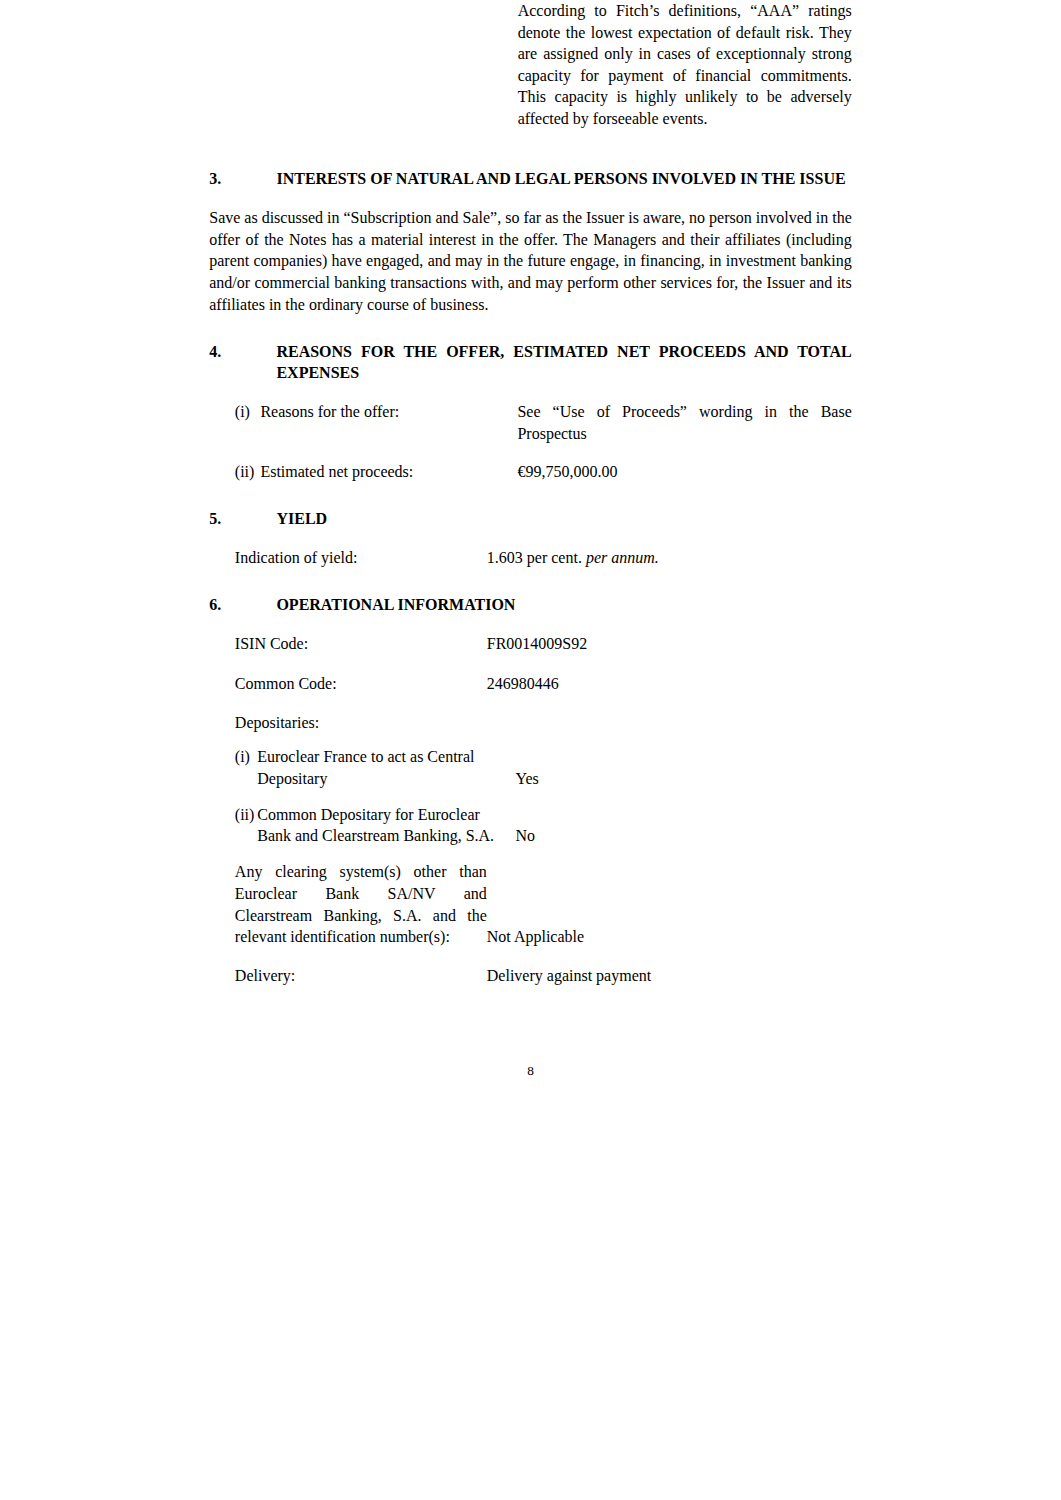According to Fitch’s definitions, “AAA” ratings denote the lowest expectation of default risk. They are assigned only in cases of exceptionnaly strong capacity for payment of financial commitments. This capacity is highly unlikely to be adversely affected by forseeable events.
3.
INTERESTS OF NATURAL AND LEGAL PERSONS INVOLVED IN THE ISSUE
Save as discussed in “Subscription and Sale”, so far as the Issuer is aware, no person involved in the offer of the Notes has a material interest in the offer. The Managers and their affiliates (including parent companies) have engaged, and may in the future engage, in financing, in investment banking and/or commercial banking transactions with, and may perform other services for, the Issuer and its affiliates in the ordinary course of business.
4.
REASONS FOR THE OFFER, ESTIMATED NET PROCEEDS AND TOTAL EXPENSES
(i)
Reasons for the offer:
See “Use of Proceeds” wording in the Base Prospectus
(ii)
Estimated net proceeds:
€99,750,000.00
5.
YIELD
Indication of yield:
1.603 per cent. per annum.
6.
OPERATIONAL INFORMATION
ISIN Code:
FR0014009S92
Common Code:
246980446
Depositaries:
(i)
Euroclear France to act as Central Depositary
Yes
(ii)
Common Depositary for Euroclear Bank and Clearstream Banking, S.A.
No
Any clearing system(s) other than Euroclear Bank SA/NV and Clearstream Banking, S.A. and the relevant identification number(s):
Not Applicable
Delivery:
Delivery against payment
8